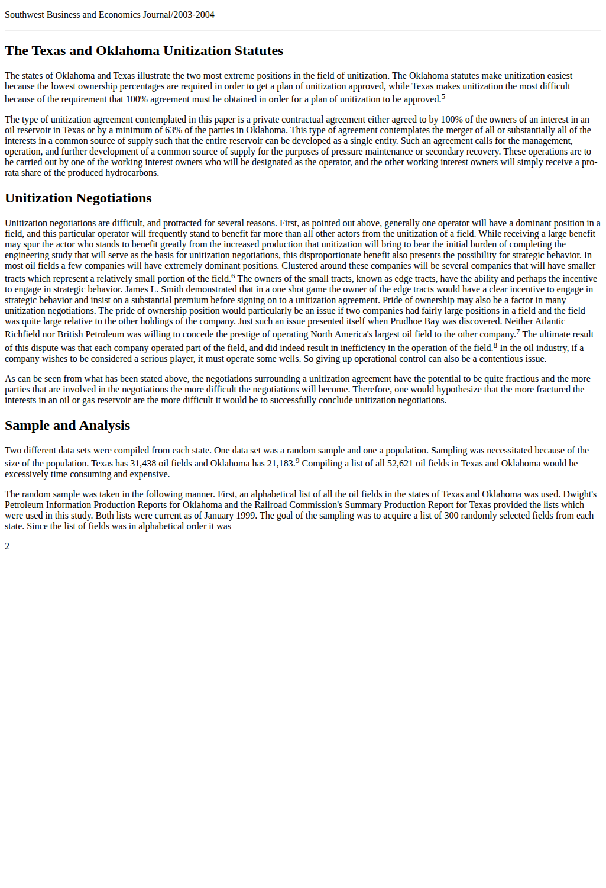Southwest Business and Economics Journal/2003-2004
The Texas and Oklahoma Unitization Statutes
The states of Oklahoma and Texas illustrate the two most extreme positions in the field of unitization. The Oklahoma statutes make unitization easiest because the lowest ownership percentages are required in order to get a plan of unitization approved, while Texas makes unitization the most difficult because of the requirement that 100% agreement must be obtained in order for a plan of unitization to be approved.5
The type of unitization agreement contemplated in this paper is a private contractual agreement either agreed to by 100% of the owners of an interest in an oil reservoir in Texas or by a minimum of 63% of the parties in Oklahoma. This type of agreement contemplates the merger of all or substantially all of the interests in a common source of supply such that the entire reservoir can be developed as a single entity. Such an agreement calls for the management, operation, and further development of a common source of supply for the purposes of pressure maintenance or secondary recovery. These operations are to be carried out by one of the working interest owners who will be designated as the operator, and the other working interest owners will simply receive a pro-rata share of the produced hydrocarbons.
Unitization Negotiations
Unitization negotiations are difficult, and protracted for several reasons. First, as pointed out above, generally one operator will have a dominant position in a field, and this particular operator will frequently stand to benefit far more than all other actors from the unitization of a field. While receiving a large benefit may spur the actor who stands to benefit greatly from the increased production that unitization will bring to bear the initial burden of completing the engineering study that will serve as the basis for unitization negotiations, this disproportionate benefit also presents the possibility for strategic behavior. In most oil fields a few companies will have extremely dominant positions. Clustered around these companies will be several companies that will have smaller tracts which represent a relatively small portion of the field.6 The owners of the small tracts, known as edge tracts, have the ability and perhaps the incentive to engage in strategic behavior. James L. Smith demonstrated that in a one shot game the owner of the edge tracts would have a clear incentive to engage in strategic behavior and insist on a substantial premium before signing on to a unitization agreement. Pride of ownership may also be a factor in many unitization negotiations. The pride of ownership position would particularly be an issue if two companies had fairly large positions in a field and the field was quite large relative to the other holdings of the company. Just such an issue presented itself when Prudhoe Bay was discovered. Neither Atlantic Richfield nor British Petroleum was willing to concede the prestige of operating North America's largest oil field to the other company.7 The ultimate result of this dispute was that each company operated part of the field, and did indeed result in inefficiency in the operation of the field.8 In the oil industry, if a company wishes to be considered a serious player, it must operate some wells. So giving up operational control can also be a contentious issue.
As can be seen from what has been stated above, the negotiations surrounding a unitization agreement have the potential to be quite fractious and the more parties that are involved in the negotiations the more difficult the negotiations will become. Therefore, one would hypothesize that the more fractured the interests in an oil or gas reservoir are the more difficult it would be to successfully conclude unitization negotiations.
Sample and Analysis
Two different data sets were compiled from each state. One data set was a random sample and one a population. Sampling was necessitated because of the size of the population. Texas has 31,438 oil fields and Oklahoma has 21,183.9 Compiling a list of all 52,621 oil fields in Texas and Oklahoma would be excessively time consuming and expensive.
The random sample was taken in the following manner. First, an alphabetical list of all the oil fields in the states of Texas and Oklahoma was used. Dwight's Petroleum Information Production Reports for Oklahoma and the Railroad Commission's Summary Production Report for Texas provided the lists which were used in this study. Both lists were current as of January 1999. The goal of the sampling was to acquire a list of 300 randomly selected fields from each state. Since the list of fields was in alphabetical order it was
2